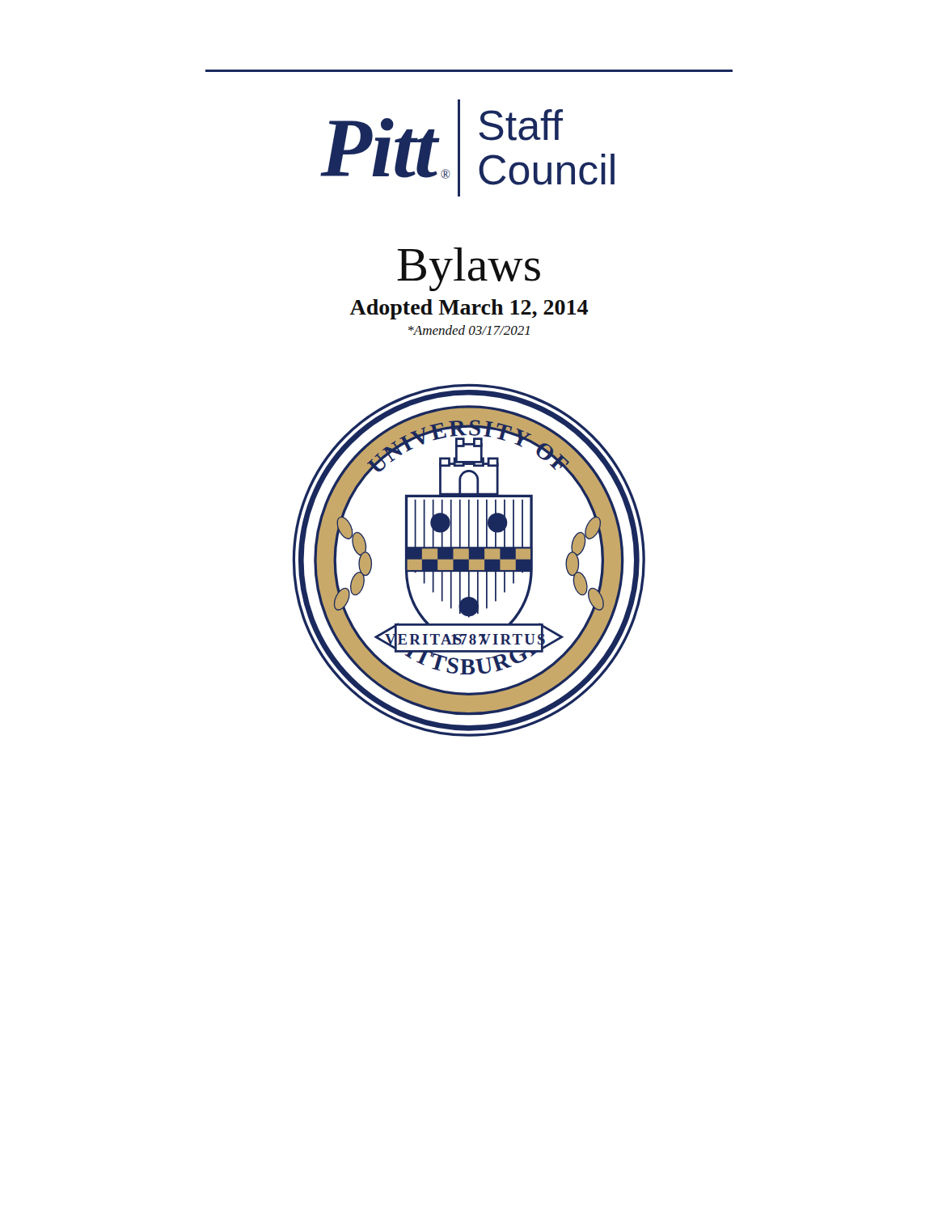Pitt®
Staff
Council
Bylaws
Adopted March 12, 2014
*Amended 03/17/2021
UNIVERSITY OF PITTSBURGH VERITAS 1787 VIRTUS